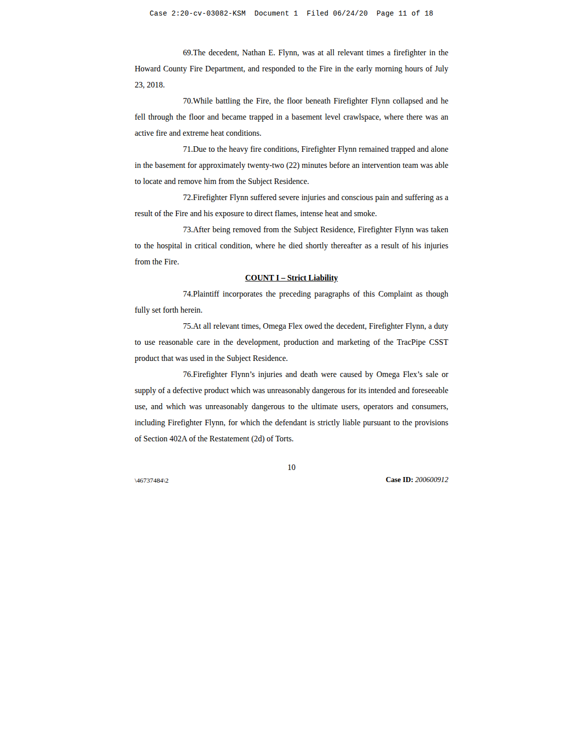Case 2:20-cv-03082-KSM Document 1 Filed 06/24/20 Page 11 of 18
69. The decedent, Nathan E. Flynn, was at all relevant times a firefighter in the Howard County Fire Department, and responded to the Fire in the early morning hours of July 23, 2018.
70. While battling the Fire, the floor beneath Firefighter Flynn collapsed and he fell through the floor and became trapped in a basement level crawlspace, where there was an active fire and extreme heat conditions.
71. Due to the heavy fire conditions, Firefighter Flynn remained trapped and alone in the basement for approximately twenty-two (22) minutes before an intervention team was able to locate and remove him from the Subject Residence.
72. Firefighter Flynn suffered severe injuries and conscious pain and suffering as a result of the Fire and his exposure to direct flames, intense heat and smoke.
73. After being removed from the Subject Residence, Firefighter Flynn was taken to the hospital in critical condition, where he died shortly thereafter as a result of his injuries from the Fire.
COUNT I – Strict Liability
74. Plaintiff incorporates the preceding paragraphs of this Complaint as though fully set forth herein.
75. At all relevant times, Omega Flex owed the decedent, Firefighter Flynn, a duty to use reasonable care in the development, production and marketing of the TracPipe CSST product that was used in the Subject Residence.
76. Firefighter Flynn’s injuries and death were caused by Omega Flex’s sale or supply of a defective product which was unreasonably dangerous for its intended and foreseeable use, and which was unreasonably dangerous to the ultimate users, operators and consumers, including Firefighter Flynn, for which the defendant is strictly liable pursuant to the provisions of Section 402A of the Restatement (2d) of Torts.
10
\46737484\2 Case ID: 200600912